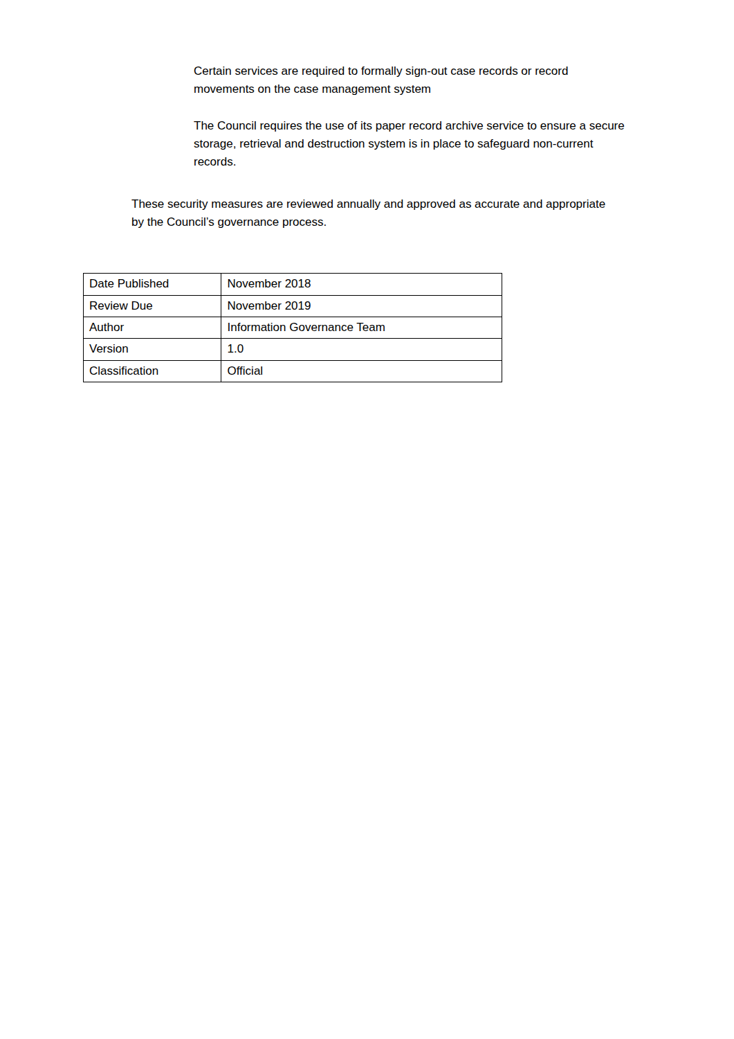Certain services are required to formally sign-out case records or record movements on the case management system
The Council requires the use of its paper record archive service to ensure a secure storage, retrieval and destruction system is in place to safeguard non-current records.
These security measures are reviewed annually and approved as accurate and appropriate by the Council’s governance process.
| Date Published | November 2018 |
| Review Due | November 2019 |
| Author | Information Governance Team |
| Version | 1.0 |
| Classification | Official |